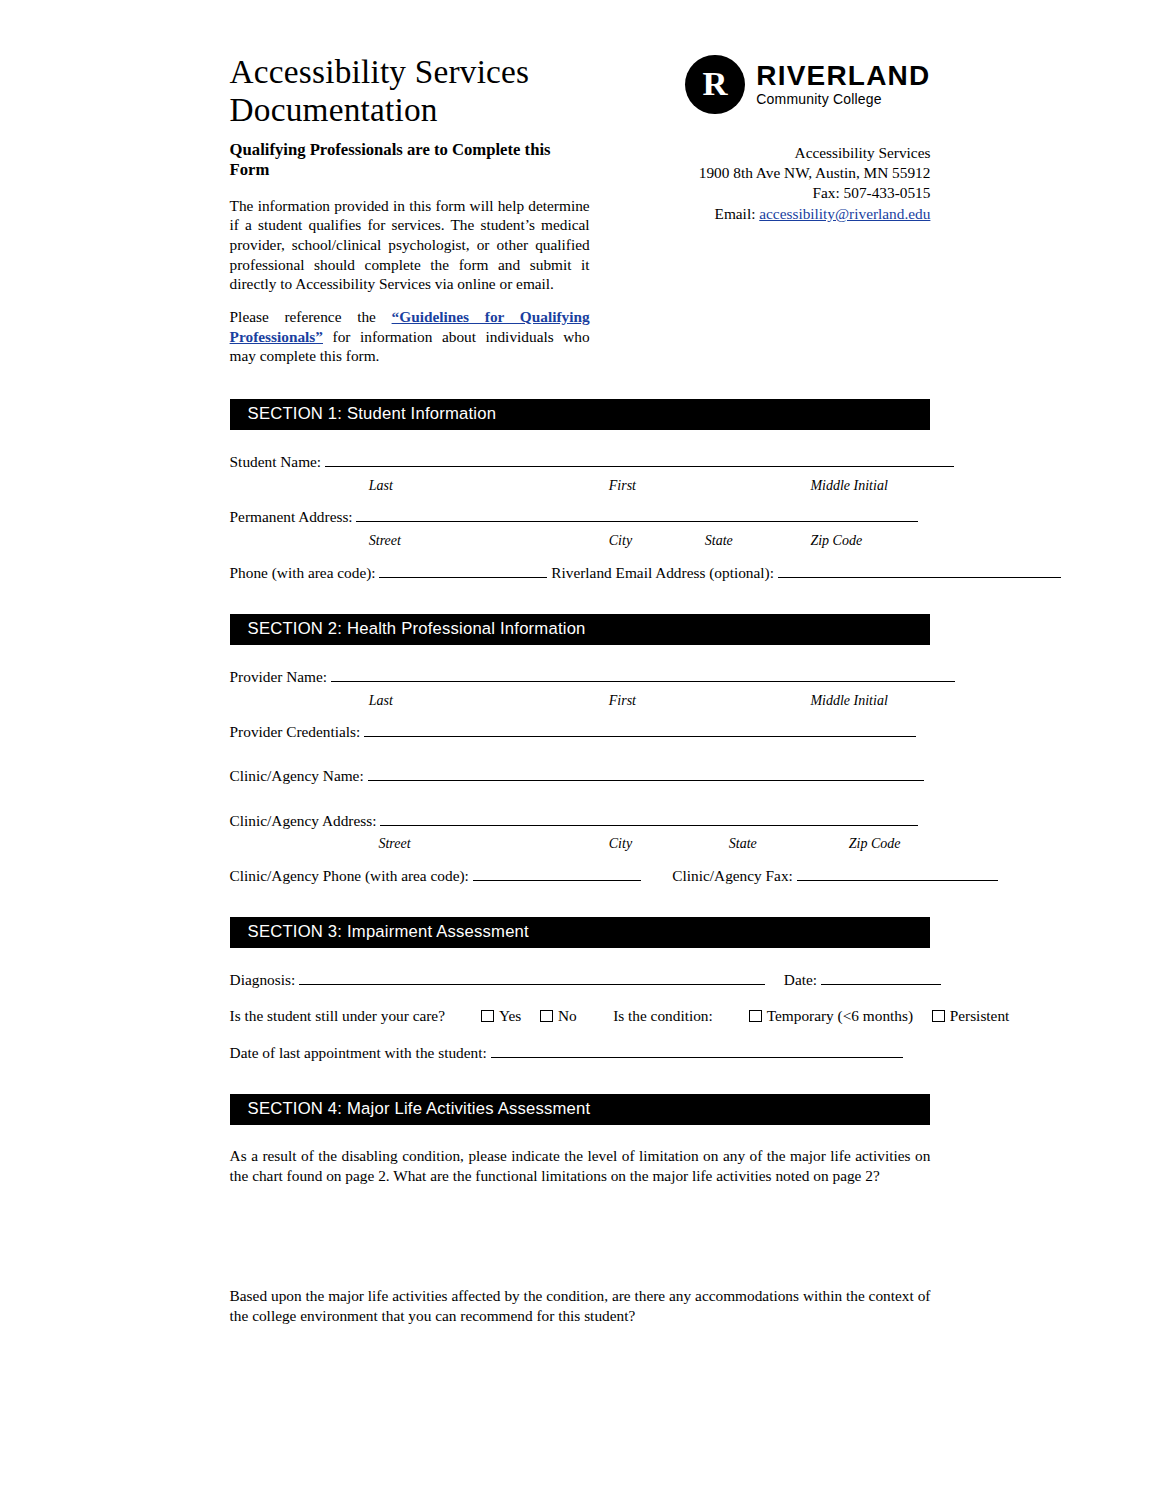Accessibility Services Documentation
Qualifying Professionals are to Complete this Form
The information provided in this form will help determine if a student qualifies for services. The student’s medical provider, school/clinical psychologist, or other qualified professional should complete the form and submit it directly to Accessibility Services via online or email.
Please reference the “Guidelines for Qualifying Professionals” for information about individuals who may complete this form.
R
RIVERLAND Community College
Accessibility Services
1900 8th Ave NW, Austin, MN 55912
Fax: 507-433-0515
Email: accessibility@riverland.edu
SECTION 1: Student Information
Student Name:
Last First Middle Initial
Permanent Address:
Street City State Zip Code
Phone (with area code): Riverland Email Address (optional):
SECTION 2: Health Professional Information
Provider Name:
Last First Middle Initial
Provider Credentials:
Clinic/Agency Name:
Clinic/Agency Address:
Street City State Zip Code
Clinic/Agency Phone (with area code): Clinic/Agency Fax:
SECTION 3: Impairment Assessment
Diagnosis: Date:
Is the student still under your care? Yes No Is the condition: Temporary (<6 months) Persistent
Date of last appointment with the student:
SECTION 4: Major Life Activities Assessment
As a result of the disabling condition, please indicate the level of limitation on any of the major life activities on the chart found on page 2. What are the functional limitations on the major life activities noted on page 2?
Based upon the major life activities affected by the condition, are there any accommodations within the context of the college environment that you can recommend for this student?